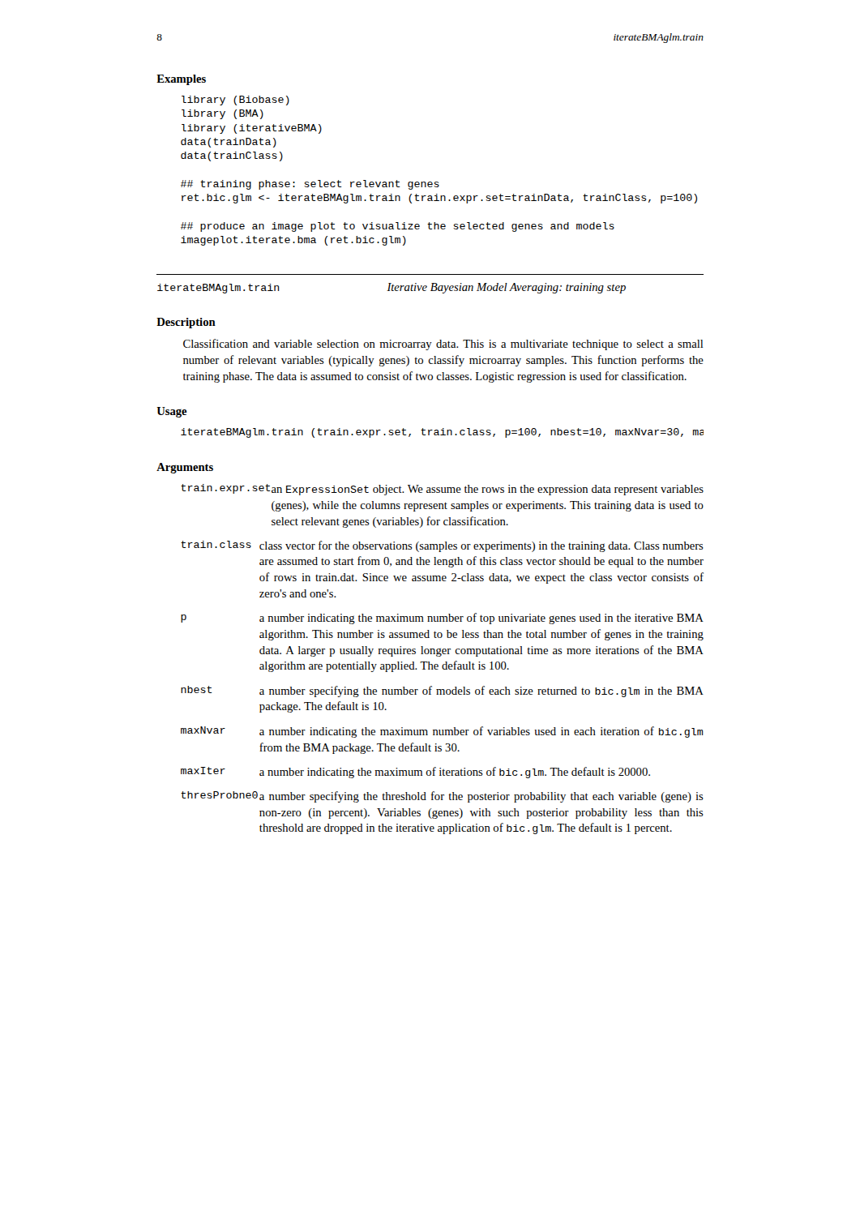8 iterateBMAglm.train
Examples
library (Biobase)
library (BMA)
library (iterativeBMA)
data(trainData)
data(trainClass)

## training phase: select relevant genes
ret.bic.glm <- iterateBMAglm.train (train.expr.set=trainData, trainClass, p=100)

## produce an image plot to visualize the selected genes and models
imageplot.iterate.bma (ret.bic.glm)
iterateBMAglm.train Iterative Bayesian Model Averaging: training step
Description
Classification and variable selection on microarray data. This is a multivariate technique to select a small number of relevant variables (typically genes) to classify microarray samples. This function performs the training phase. The data is assumed to consist of two classes. Logistic regression is used for classification.
Usage
iterateBMAglm.train (train.expr.set, train.class, p=100, nbest=10, maxNvar=30, maxIter=20000, thre
Arguments
train.expr.set
an ExpressionSet object. We assume the rows in the expression data represent variables (genes), while the columns represent samples or experiments. This training data is used to select relevant genes (variables) for classification.
train.class
class vector for the observations (samples or experiments) in the training data. Class numbers are assumed to start from 0, and the length of this class vector should be equal to the number of rows in train.dat. Since we assume 2-class data, we expect the class vector consists of zero's and one's.
p
a number indicating the maximum number of top univariate genes used in the iterative BMA algorithm. This number is assumed to be less than the total number of genes in the training data. A larger p usually requires longer computational time as more iterations of the BMA algorithm are potentially applied. The default is 100.
nbest
a number specifying the number of models of each size returned to bic.glm in the BMA package. The default is 10.
maxNvar
a number indicating the maximum number of variables used in each iteration of bic.glm from the BMA package. The default is 30.
maxIter
a number indicating the maximum of iterations of bic.glm. The default is 20000.
thresProbne0
a number specifying the threshold for the posterior probability that each variable (gene) is non-zero (in percent). Variables (genes) with such posterior probability less than this threshold are dropped in the iterative application of bic.glm. The default is 1 percent.